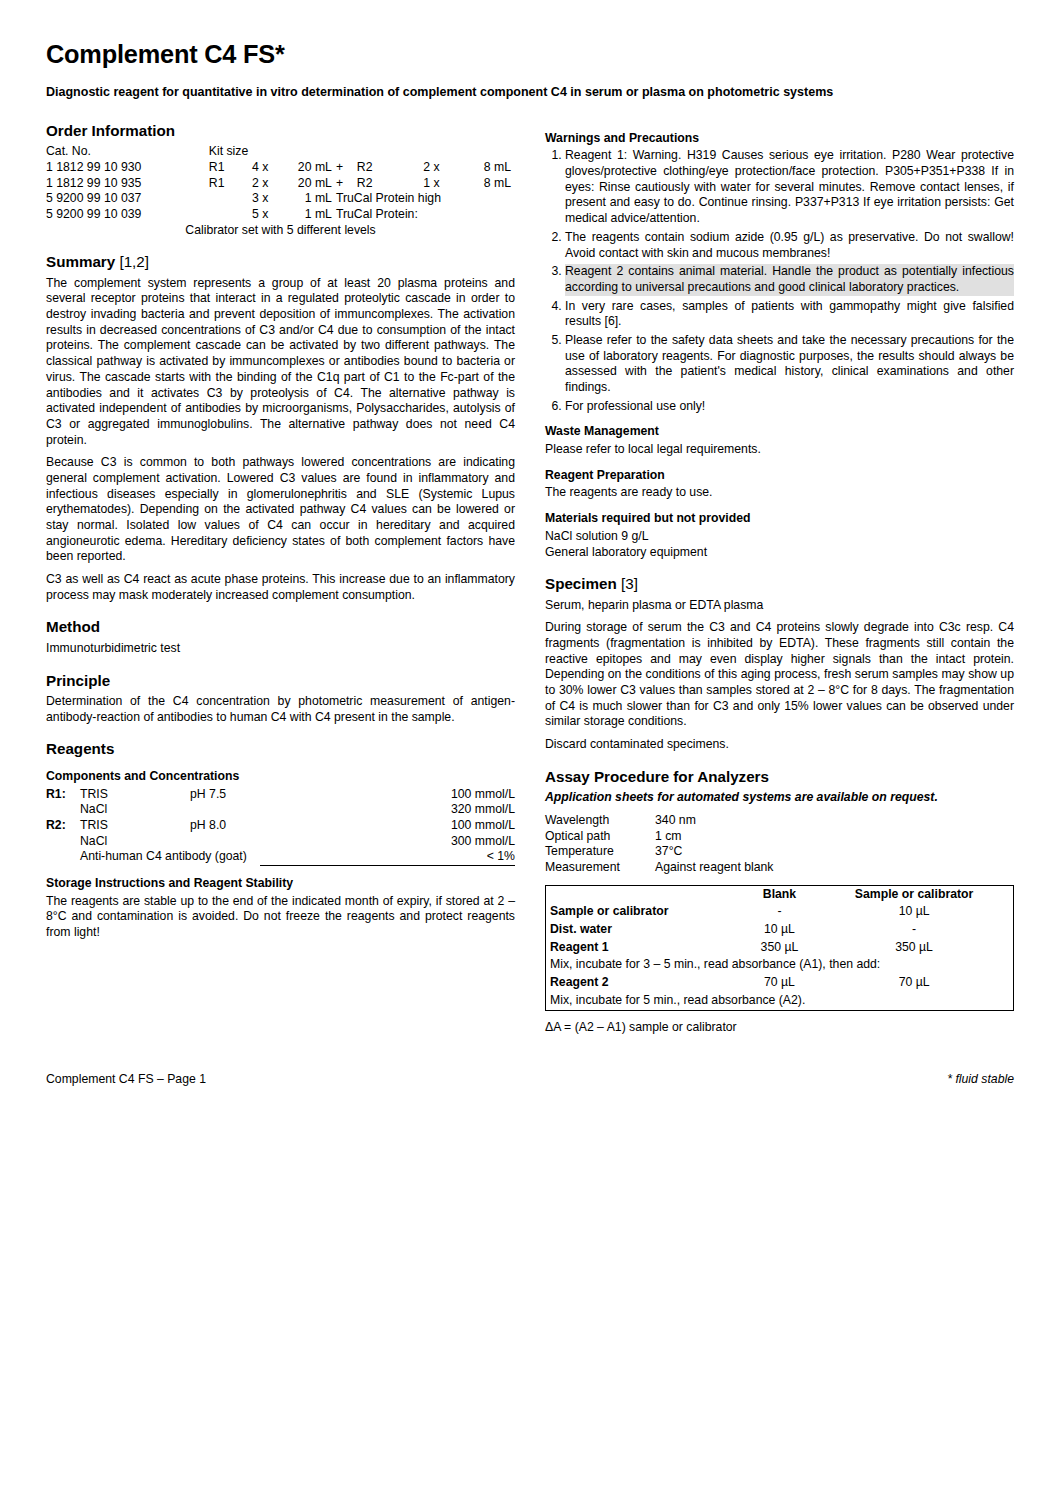Complement C4 FS*
Diagnostic reagent for quantitative in vitro determination of complement component C4 in serum or plasma on photometric systems
Order Information
| Cat. No. | Kit size |
| 1 1812 99 10 930 | R1 | 4 x | 20 mL | + | R2 | 2 x | 8 mL |
| 1 1812 99 10 935 | R1 | 2 x | 20 mL | + | R2 | 1 x | 8 mL |
| 5 9200 99 10 037 | | 3 x | 1 mL | TruCal Protein high |
| 5 9200 99 10 039 | | 5 x | 1 mL | TruCal Protein: |
Calibrator set with 5 different levels
Summary [1,2]
The complement system represents a group of at least 20 plasma proteins and several receptor proteins that interact in a regulated proteolytic cascade in order to destroy invading bacteria and prevent deposition of immuncomplexes. The activation results in decreased concentrations of C3 and/or C4 due to consumption of the intact proteins. The complement cascade can be activated by two different pathways. The classical pathway is activated by immuncomplexes or antibodies bound to bacteria or virus. The cascade starts with the binding of the C1q part of C1 to the Fc-part of the antibodies and it activates C3 by proteolysis of C4. The alternative pathway is activated independent of antibodies by microorganisms, Polysaccharides, autolysis of C3 or aggregated immunoglobulins. The alternative pathway does not need C4 protein.
Because C3 is common to both pathways lowered concentrations are indicating general complement activation. Lowered C3 values are found in inflammatory and infectious diseases especially in glomerulonephritis and SLE (Systemic Lupus erythematodes). Depending on the activated pathway C4 values can be lowered or stay normal. Isolated low values of C4 can occur in hereditary and acquired angioneurotic edema. Hereditary deficiency states of both complement factors have been reported.
C3 as well as C4 react as acute phase proteins. This increase due to an inflammatory process may mask moderately increased complement consumption.
Method
Immunoturbidimetric test
Principle
Determination of the C4 concentration by photometric measurement of antigen-antibody-reaction of antibodies to human C4 with C4 present in the sample.
Reagents
Components and Concentrations
| R1: | TRIS | pH 7.5 | 100 mmol/L |
| | NaCl | | 320 mmol/L |
| R2: | TRIS | pH 8.0 | 100 mmol/L |
| | NaCl | | 300 mmol/L |
| | Anti-human C4 antibody (goat) | < 1% |
Storage Instructions and Reagent Stability
The reagents are stable up to the end of the indicated month of expiry, if stored at 2 – 8°C and contamination is avoided. Do not freeze the reagents and protect reagents from light!
Warnings and Precautions
Reagent 1: Warning. H319 Causes serious eye irritation. P280 Wear protective gloves/protective clothing/eye protection/face protection. P305+P351+P338 If in eyes: Rinse cautiously with water for several minutes. Remove contact lenses, if present and easy to do. Continue rinsing. P337+P313 If eye irritation persists: Get medical advice/attention.
The reagents contain sodium azide (0.95 g/L) as preservative. Do not swallow! Avoid contact with skin and mucous membranes!
Reagent 2 contains animal material. Handle the product as potentially infectious according to universal precautions and good clinical laboratory practices.
In very rare cases, samples of patients with gammopathy might give falsified results [6].
Please refer to the safety data sheets and take the necessary precautions for the use of laboratory reagents. For diagnostic purposes, the results should always be assessed with the patient's medical history, clinical examinations and other findings.
For professional use only!
Waste Management
Please refer to local legal requirements.
Reagent Preparation
The reagents are ready to use.
Materials required but not provided
NaCl solution 9 g/L
General laboratory equipment
Specimen [3]
Serum, heparin plasma or EDTA plasma
During storage of serum the C3 and C4 proteins slowly degrade into C3c resp. C4 fragments (fragmentation is inhibited by EDTA). These fragments still contain the reactive epitopes and may even display higher signals than the intact protein. Depending on the conditions of this aging process, fresh serum samples may show up to 30% lower C3 values than samples stored at 2 – 8°C for 8 days. The fragmentation of C4 is much slower than for C3 and only 15% lower values can be observed under similar storage conditions.
Discard contaminated specimens.
Assay Procedure for Analyzers
Application sheets for automated systems are available on request.
| Wavelength | 340 nm |
| Optical path | 1 cm |
| Temperature | 37°C |
| Measurement | Against reagent blank |
| | Blank | Sample or calibrator |
| --- | --- | --- |
| Sample or calibrator | - | 10 µL |
| Dist. water | 10 µL | - |
| Reagent 1 | 350 µL | 350 µL |
| Mix, incubate for 3 – 5 min., read absorbance (A1), then add: |
| Reagent 2 | 70 µL | 70 µL |
| Mix, incubate for 5 min., read absorbance (A2). |
ΔA = (A2 – A1) sample or calibrator
Complement C4 FS – Page 1
* fluid stable